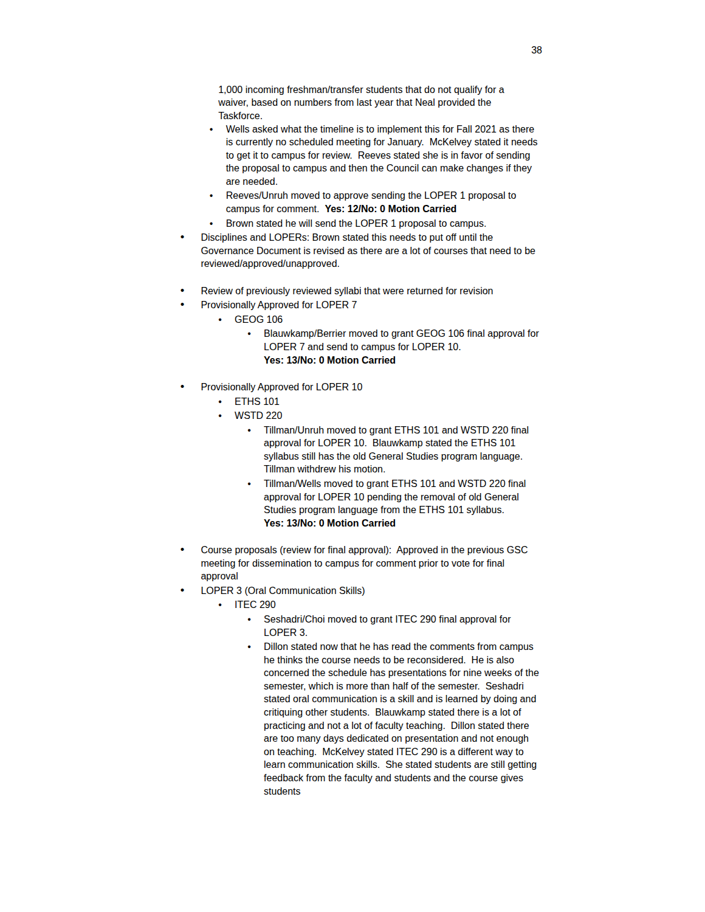38
1,000 incoming freshman/transfer students that do not qualify for a waiver, based on numbers from last year that Neal provided the Taskforce.
Wells asked what the timeline is to implement this for Fall 2021 as there is currently no scheduled meeting for January. McKelvey stated it needs to get it to campus for review. Reeves stated she is in favor of sending the proposal to campus and then the Council can make changes if they are needed.
Reeves/Unruh moved to approve sending the LOPER 1 proposal to campus for comment. Yes: 12/No: 0 Motion Carried
Brown stated he will send the LOPER 1 proposal to campus.
Disciplines and LOPERs: Brown stated this needs to put off until the Governance Document is revised as there are a lot of courses that need to be reviewed/approved/unapproved.
Review of previously reviewed syllabi that were returned for revision
Provisionally Approved for LOPER 7
GEOG 106
Blauwkamp/Berrier moved to grant GEOG 106 final approval for LOPER 7 and send to campus for LOPER 10.
Yes: 13/No: 0 Motion Carried
Provisionally Approved for LOPER 10
ETHS 101
WSTD 220
Tillman/Unruh moved to grant ETHS 101 and WSTD 220 final approval for LOPER 10. Blauwkamp stated the ETHS 101 syllabus still has the old General Studies program language. Tillman withdrew his motion.
Tillman/Wells moved to grant ETHS 101 and WSTD 220 final approval for LOPER 10 pending the removal of old General Studies program language from the ETHS 101 syllabus.
Yes: 13/No: 0 Motion Carried
Course proposals (review for final approval): Approved in the previous GSC meeting for dissemination to campus for comment prior to vote for final approval
LOPER 3 (Oral Communication Skills)
ITEC 290
Seshadri/Choi moved to grant ITEC 290 final approval for LOPER 3.
Dillon stated now that he has read the comments from campus he thinks the course needs to be reconsidered. He is also concerned the schedule has presentations for nine weeks of the semester, which is more than half of the semester. Seshadri stated oral communication is a skill and is learned by doing and critiquing other students. Blauwkamp stated there is a lot of practicing and not a lot of faculty teaching. Dillon stated there are too many days dedicated on presentation and not enough on teaching. McKelvey stated ITEC 290 is a different way to learn communication skills. She stated students are still getting feedback from the faculty and students and the course gives students